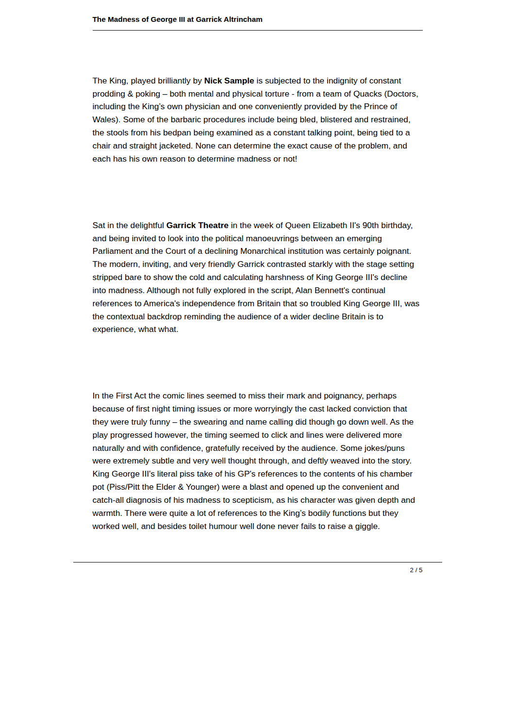The Madness of George III at Garrick Altrincham
The King, played brilliantly by Nick Sample is subjected to the indignity of constant prodding & poking – both mental and physical torture - from a team of Quacks (Doctors, including the King’s own physician and one conveniently provided by the Prince of Wales). Some of the barbaric procedures include being bled, blistered and restrained, the stools from his bedpan being examined as a constant talking point, being tied to a chair and straight jacketed. None can determine the exact cause of the problem, and each has his own reason to determine madness or not!
Sat in the delightful Garrick Theatre in the week of Queen Elizabeth II's 90th birthday, and being invited to look into the political manoeuvrings between an emerging Parliament and the Court of a declining Monarchical institution was certainly poignant. The modern, inviting, and very friendly Garrick contrasted starkly with the stage setting stripped bare to show the cold and calculating harshness of King George III's decline into madness. Although not fully explored in the script, Alan Bennett's continual references to America's independence from Britain that so troubled King George III, was the contextual backdrop reminding the audience of a wider decline Britain is to experience, what what.
In the First Act the comic lines seemed to miss their mark and poignancy, perhaps because of first night timing issues or more worryingly the cast lacked conviction that they were truly funny – the swearing and name calling did though go down well. As the play progressed however, the timing seemed to click and lines were delivered more naturally and with confidence, gratefully received by the audience. Some jokes/puns were extremely subtle and very well thought through, and deftly weaved into the story. King George III's literal piss take of his GP's references to the contents of his chamber pot (Piss/Pitt the Elder & Younger) were a blast and opened up the convenient and catch-all diagnosis of his madness to scepticism, as his character was given depth and warmth. There were quite a lot of references to the King’s bodily functions but they worked well, and besides toilet humour well done never fails to raise a giggle.
2 / 5